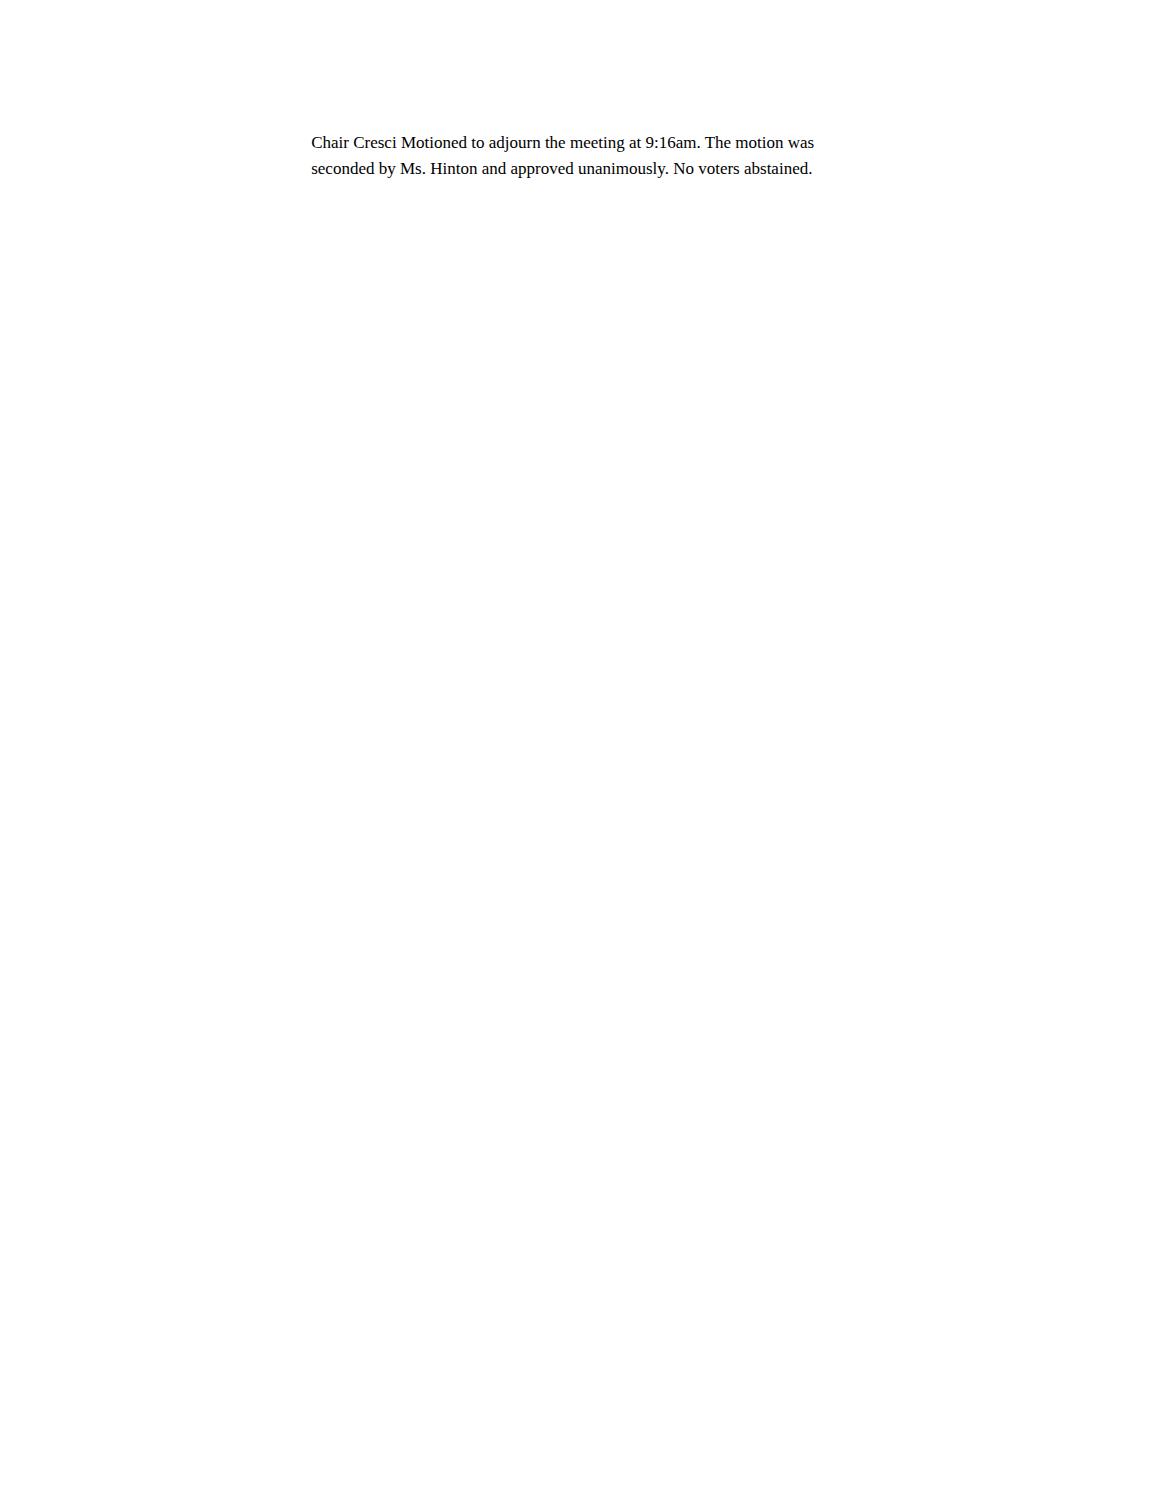Chair Cresci Motioned to adjourn the meeting at 9:16am. The motion was seconded by Ms. Hinton and approved unanimously. No voters abstained.